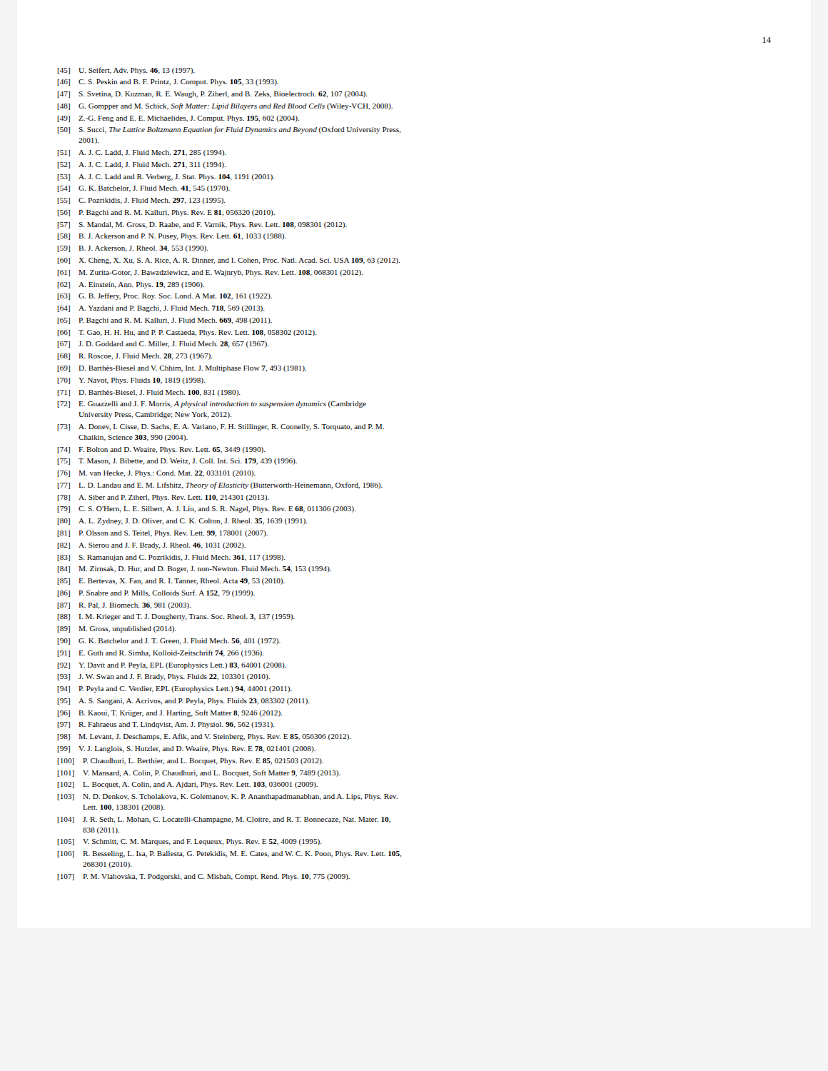14
[45] U. Seifert, Adv. Phys. 46, 13 (1997).
[46] C. S. Peskin and B. F. Printz, J. Comput. Phys. 105, 33 (1993).
[47] S. Svetina, D. Kuzman, R. E. Waugh, P. Ziherl, and B. Zeks, Bioelectroch. 62, 107 (2004).
[48] G. Gompper and M. Schick, Soft Matter: Lipid Bilayers and Red Blood Cells (Wiley-VCH, 2008).
[49] Z.-G. Feng and E. E. Michaelides, J. Comput. Phys. 195, 602 (2004).
[50] S. Succi, The Lattice Boltzmann Equation for Fluid Dynamics and Beyond (Oxford University Press, 2001).
[51] A. J. C. Ladd, J. Fluid Mech. 271, 285 (1994).
[52] A. J. C. Ladd, J. Fluid Mech. 271, 311 (1994).
[53] A. J. C. Ladd and R. Verberg, J. Stat. Phys. 104, 1191 (2001).
[54] G. K. Batchelor, J. Fluid Mech. 41, 545 (1970).
[55] C. Pozrikidis, J. Fluid Mech. 297, 123 (1995).
[56] P. Bagchi and R. M. Kalluri, Phys. Rev. E 81, 056320 (2010).
[57] S. Mandal, M. Gross, D. Raabe, and F. Varnik, Phys. Rev. Lett. 108, 098301 (2012).
[58] B. J. Ackerson and P. N. Pusey, Phys. Rev. Lett. 61, 1033 (1988).
[59] B. J. Ackerson, J. Rheol. 34, 553 (1990).
[60] X. Cheng, X. Xu, S. A. Rice, A. R. Dinner, and I. Cohen, Proc. Natl. Acad. Sci. USA 109, 63 (2012).
[61] M. Zurita-Gotor, J. Bawzdziewicz, and E. Wajnryb, Phys. Rev. Lett. 108, 068301 (2012).
[62] A. Einstein, Ann. Phys. 19, 289 (1906).
[63] G. B. Jeffery, Proc. Roy. Soc. Lond. A Mat. 102, 161 (1922).
[64] A. Yazdani and P. Bagchi, J. Fluid Mech. 718, 569 (2013).
[65] P. Bagchi and R. M. Kalluri, J. Fluid Mech. 669, 498 (2011).
[66] T. Gao, H. H. Hu, and P. P. Castaeda, Phys. Rev. Lett. 108, 058302 (2012).
[67] J. D. Goddard and C. Miller, J. Fluid Mech. 28, 657 (1967).
[68] R. Roscoe, J. Fluid Mech. 28, 273 (1967).
[69] D. Barthès-Biesel and V. Chhim, Int. J. Multiphase Flow 7, 493 (1981).
[70] Y. Navot, Phys. Fluids 10, 1819 (1998).
[71] D. Barthès-Biesel, J. Fluid Mech. 100, 831 (1980).
[72] E. Guazzelli and J. F. Morris, A physical introduction to suspension dynamics (Cambridge University Press, Cambridge; New York, 2012).
[73] A. Donev, I. Cisse, D. Sachs, E. A. Variano, F. H. Stillinger, R. Connelly, S. Torquato, and P. M. Chaikin, Science 303, 990 (2004).
[74] F. Bolton and D. Weaire, Phys. Rev. Lett. 65, 3449 (1990).
[75] T. Mason, J. Bibette, and D. Weitz, J. Coll. Int. Sci. 179, 439 (1996).
[76] M. van Hecke, J. Phys.: Cond. Mat. 22, 033101 (2010).
[77] L. D. Landau and E. M. Lifshitz, Theory of Elasticity (Butterworth-Heinemann, Oxford, 1986).
[78] A. Siber and P. Ziherl, Phys. Rev. Lett. 110, 214301 (2013).
[79] C. S. O'Hern, L. E. Silbert, A. J. Liu, and S. R. Nagel, Phys. Rev. E 68, 011306 (2003).
[80] A. L. Zydney, J. D. Oliver, and C. K. Colton, J. Rheol. 35, 1639 (1991).
[81] P. Olsson and S. Teitel, Phys. Rev. Lett. 99, 178001 (2007).
[82] A. Sierou and J. F. Brady, J. Rheol. 46, 1031 (2002).
[83] S. Ramanujan and C. Pozrikidis, J. Fluid Mech. 361, 117 (1998).
[84] M. Zirnsak, D. Hur, and D. Boger, J. non-Newton. Fluid Mech. 54, 153 (1994).
[85] E. Bertevas, X. Fan, and R. I. Tanner, Rheol. Acta 49, 53 (2010).
[86] P. Snabre and P. Mills, Colloids Surf. A 152, 79 (1999).
[87] R. Pal, J. Biomech. 36, 981 (2003).
[88] I. M. Krieger and T. J. Dougherty, Trans. Soc. Rheol. 3, 137 (1959).
[89] M. Gross, unpublished (2014).
[90] G. K. Batchelor and J. T. Green, J. Fluid Mech. 56, 401 (1972).
[91] E. Guth and R. Simha, Kolloid-Zeitschrift 74, 266 (1936).
[92] Y. Davit and P. Peyla, EPL (Europhysics Lett.) 83, 64001 (2008).
[93] J. W. Swan and J. F. Brady, Phys. Fluids 22, 103301 (2010).
[94] P. Peyla and C. Verdier, EPL (Europhysics Lett.) 94, 44001 (2011).
[95] A. S. Sangani, A. Acrivos, and P. Peyla, Phys. Fluids 23, 083302 (2011).
[96] B. Kaoui, T. Krüger, and J. Harting, Soft Matter 8, 9246 (2012).
[97] R. Fahraeus and T. Lindqvist, Am. J. Physiol. 96, 562 (1931).
[98] M. Levant, J. Deschamps, E. Afik, and V. Steinberg, Phys. Rev. E 85, 056306 (2012).
[99] V. J. Langlois, S. Hutzler, and D. Weaire, Phys. Rev. E 78, 021401 (2008).
[100] P. Chaudhuri, L. Berthier, and L. Bocquet, Phys. Rev. E 85, 021503 (2012).
[101] V. Mansard, A. Colin, P. Chaudhuri, and L. Bocquet, Soft Matter 9, 7489 (2013).
[102] L. Bocquet, A. Colin, and A. Ajdari, Phys. Rev. Lett. 103, 036001 (2009).
[103] N. D. Denkov, S. Tcholakova, K. Golemanov, K. P. Ananthapadmanabhan, and A. Lips, Phys. Rev. Lett. 100, 138301 (2008).
[104] J. R. Seth, L. Mohan, C. Locatelli-Champagne, M. Cloitre, and R. T. Bonnecaze, Nat. Mater. 10, 838 (2011).
[105] V. Schmitt, C. M. Marques, and F. Lequeux, Phys. Rev. E 52, 4009 (1995).
[106] R. Besseling, L. Isa, P. Ballesta, G. Petekidis, M. E. Cates, and W. C. K. Poon, Phys. Rev. Lett. 105, 268301 (2010).
[107] P. M. Vlahovska, T. Podgorski, and C. Misbah, Compt. Rend. Phys. 10, 775 (2009).